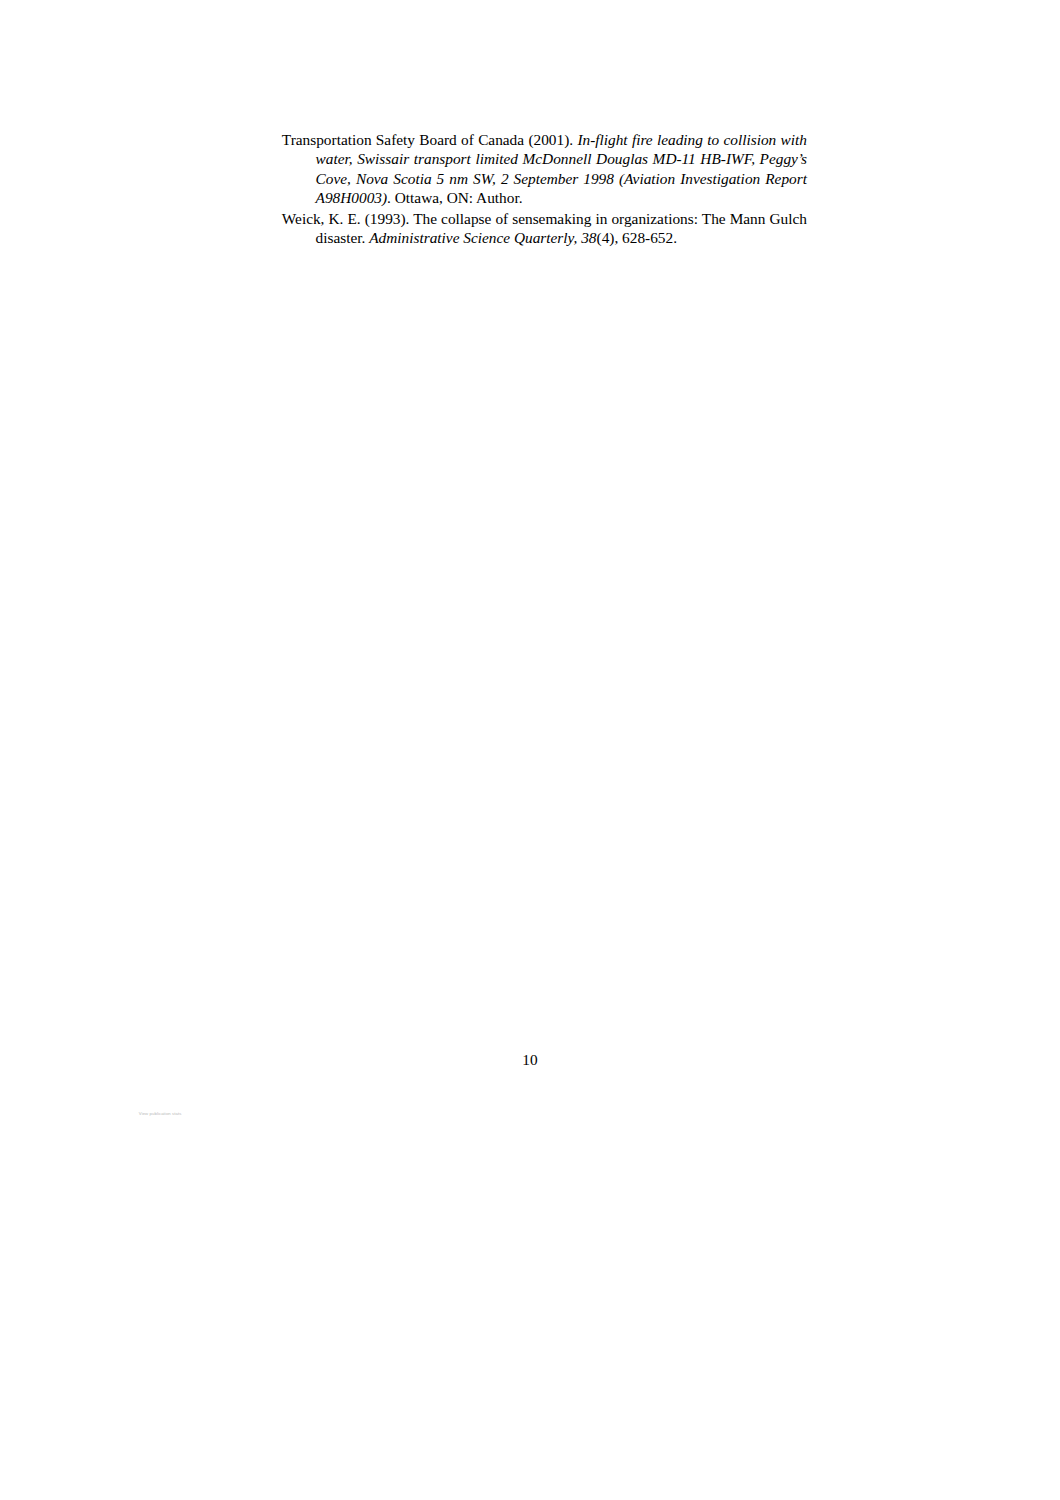Transportation Safety Board of Canada (2001). In-flight fire leading to collision with water, Swissair transport limited McDonnell Douglas MD-11 HB-IWF, Peggy’s Cove, Nova Scotia 5 nm SW, 2 September 1998 (Aviation Investigation Report A98H0003). Ottawa, ON: Author.
Weick, K. E. (1993). The collapse of sensemaking in organizations: The Mann Gulch disaster. Administrative Science Quarterly, 38(4), 628-652.
10
View publication stats